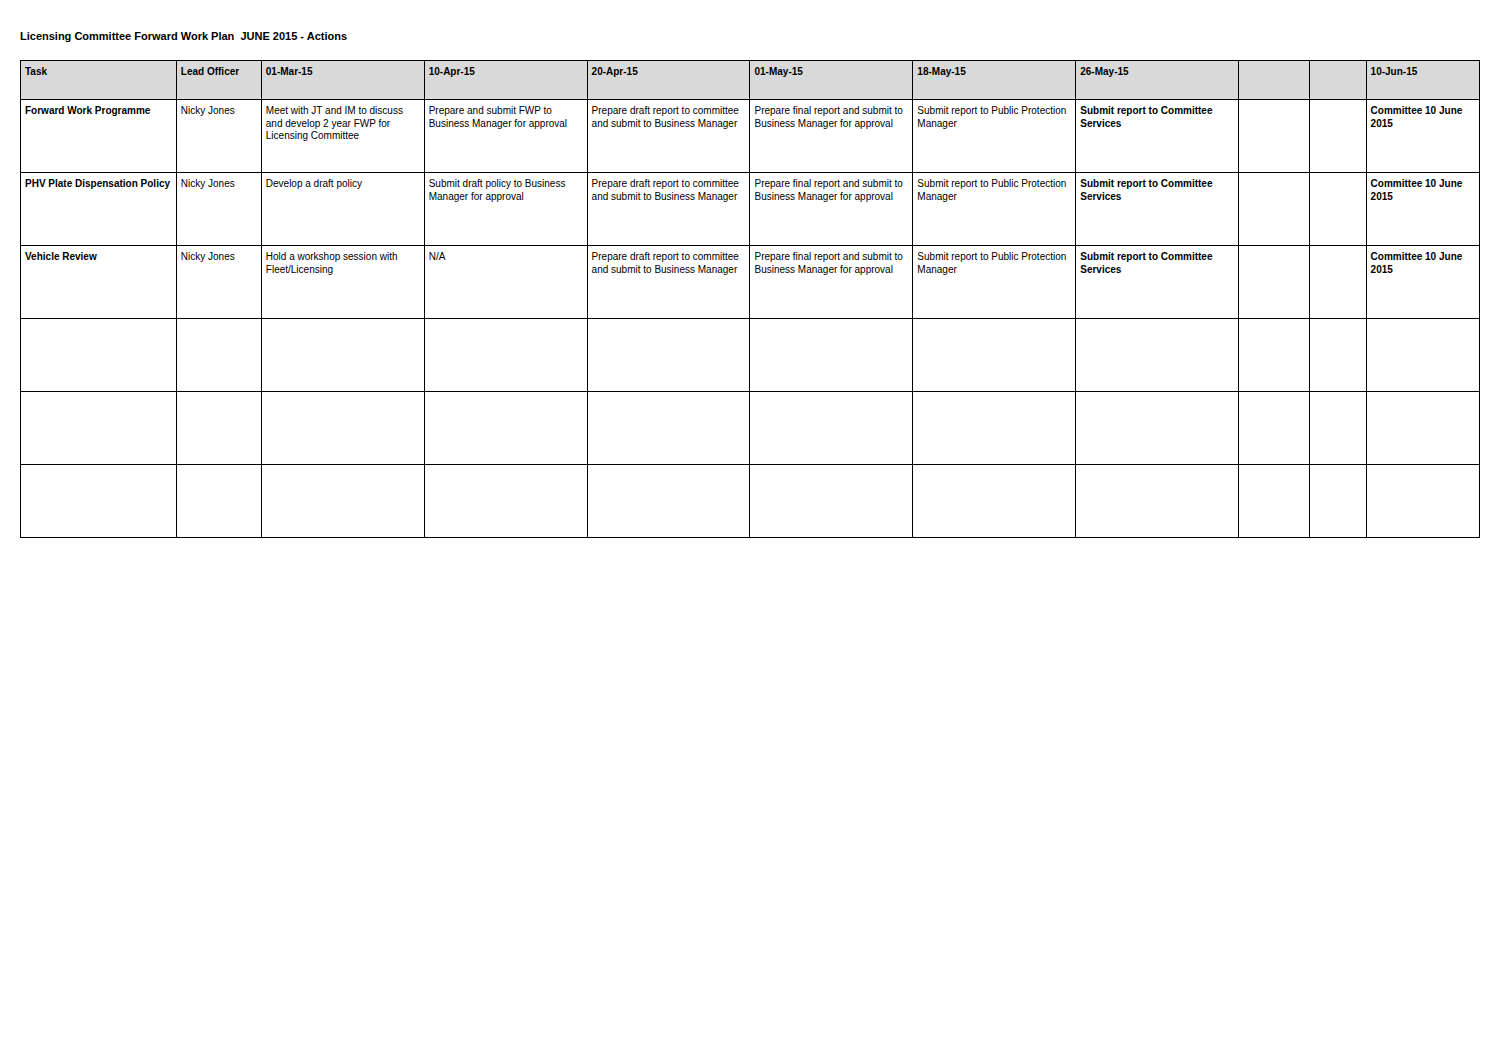Licensing Committee Forward Work Plan JUNE 2015 - Actions
| Task | Lead Officer | 01-Mar-15 | 10-Apr-15 | 20-Apr-15 | 01-May-15 | 18-May-15 | 26-May-15 | | | 10-Jun-15 |
| --- | --- | --- | --- | --- | --- | --- | --- | --- | --- | --- |
| Forward Work Programme | Nicky Jones | Meet with JT and IM to discuss and develop 2 year FWP for Licensing Committee | Prepare and submit FWP to Business Manager for approval | Prepare draft report to committee and submit to Business Manager | Prepare final report and submit to Business Manager for approval | Submit report to Public Protection Manager | Submit report to Committee Services | | | Committee 10 June 2015 |
| PHV Plate Dispensation Policy | Nicky Jones | Develop a draft policy | Submit draft policy to Business Manager for approval | Prepare draft report to committee and submit to Business Manager | Prepare final report and submit to Business Manager for approval | Submit report to Public Protection Manager | Submit report to Committee Services | | | Committee 10 June 2015 |
| Vehicle Review | Nicky Jones | Hold a workshop session with Fleet/Licensing | N/A | Prepare draft report to committee and submit to Business Manager | Prepare final report and submit to Business Manager for approval | Submit report to Public Protection Manager | Submit report to Committee Services | | | Committee 10 June 2015 |